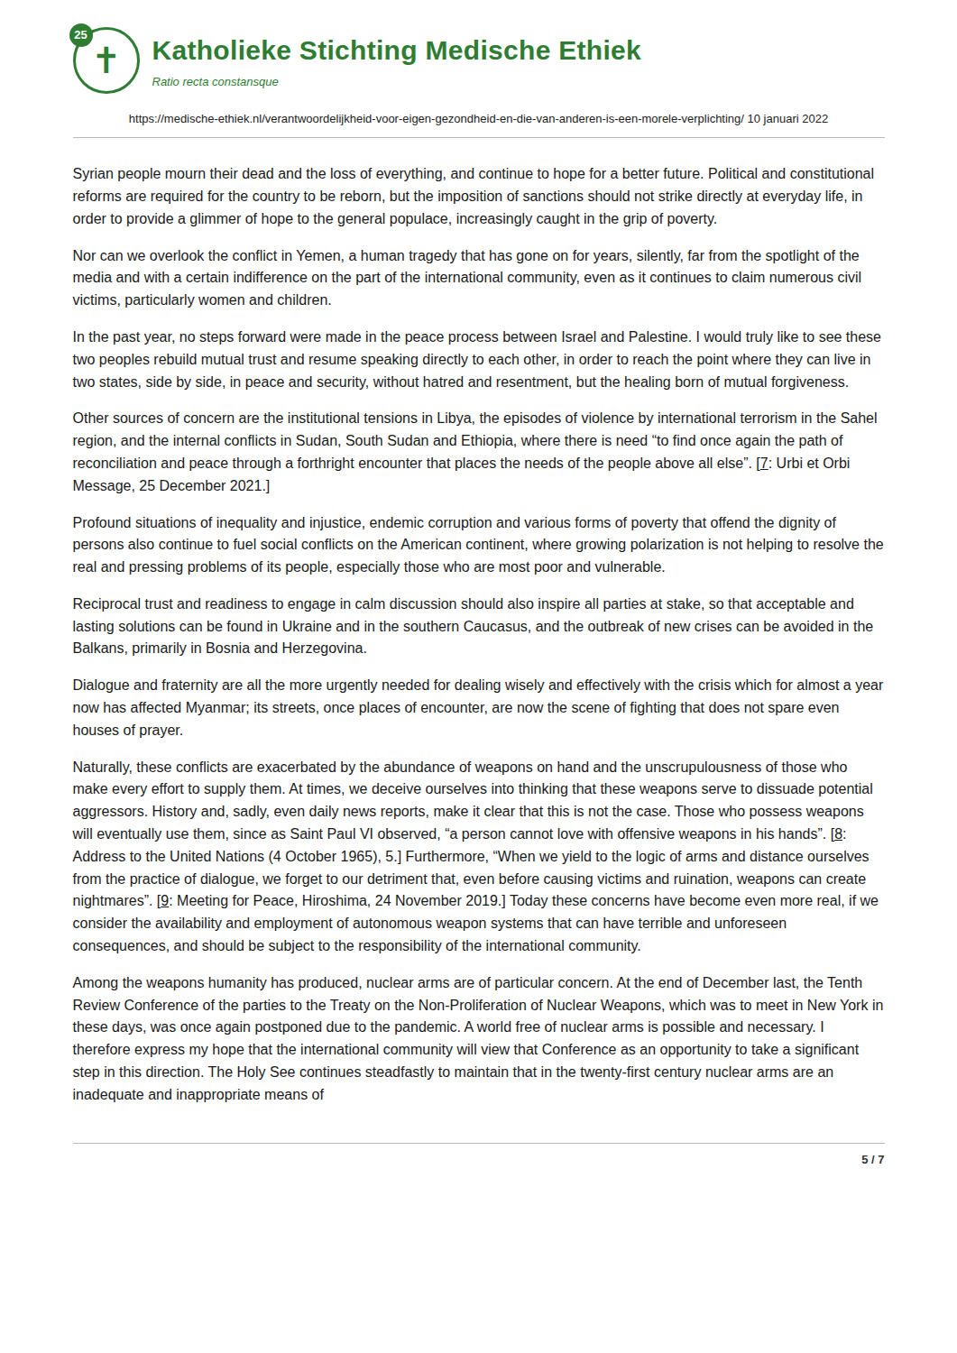25 ✝
Katholieke Stichting Medische Ethiek
Ratio recta constansque
https://medische-ethiek.nl/verantwoordelijkheid-voor-eigen-gezondheid-en-die-van-anderen-is-een-morele-verplichting/ 10 januari 2022
Syrian people mourn their dead and the loss of everything, and continue to hope for a better future. Political and constitutional reforms are required for the country to be reborn, but the imposition of sanctions should not strike directly at everyday life, in order to provide a glimmer of hope to the general populace, increasingly caught in the grip of poverty.
Nor can we overlook the conflict in Yemen, a human tragedy that has gone on for years, silently, far from the spotlight of the media and with a certain indifference on the part of the international community, even as it continues to claim numerous civil victims, particularly women and children.
In the past year, no steps forward were made in the peace process between Israel and Palestine. I would truly like to see these two peoples rebuild mutual trust and resume speaking directly to each other, in order to reach the point where they can live in two states, side by side, in peace and security, without hatred and resentment, but the healing born of mutual forgiveness.
Other sources of concern are the institutional tensions in Libya, the episodes of violence by international terrorism in the Sahel region, and the internal conflicts in Sudan, South Sudan and Ethiopia, where there is need “to find once again the path of reconciliation and peace through a forthright encounter that places the needs of the people above all else”. [7: Urbi et Orbi Message, 25 December 2021.]
Profound situations of inequality and injustice, endemic corruption and various forms of poverty that offend the dignity of persons also continue to fuel social conflicts on the American continent, where growing polarization is not helping to resolve the real and pressing problems of its people, especially those who are most poor and vulnerable.
Reciprocal trust and readiness to engage in calm discussion should also inspire all parties at stake, so that acceptable and lasting solutions can be found in Ukraine and in the southern Caucasus, and the outbreak of new crises can be avoided in the Balkans, primarily in Bosnia and Herzegovina.
Dialogue and fraternity are all the more urgently needed for dealing wisely and effectively with the crisis which for almost a year now has affected Myanmar; its streets, once places of encounter, are now the scene of fighting that does not spare even houses of prayer.
Naturally, these conflicts are exacerbated by the abundance of weapons on hand and the unscrupulousness of those who make every effort to supply them. At times, we deceive ourselves into thinking that these weapons serve to dissuade potential aggressors. History and, sadly, even daily news reports, make it clear that this is not the case. Those who possess weapons will eventually use them, since as Saint Paul VI observed, “a person cannot love with offensive weapons in his hands”. [8: Address to the United Nations (4 October 1965), 5.] Furthermore, “When we yield to the logic of arms and distance ourselves from the practice of dialogue, we forget to our detriment that, even before causing victims and ruination, weapons can create nightmares”. [9: Meeting for Peace, Hiroshima, 24 November 2019.] Today these concerns have become even more real, if we consider the availability and employment of autonomous weapon systems that can have terrible and unforeseen consequences, and should be subject to the responsibility of the international community.
Among the weapons humanity has produced, nuclear arms are of particular concern. At the end of December last, the Tenth Review Conference of the parties to the Treaty on the Non-Proliferation of Nuclear Weapons, which was to meet in New York in these days, was once again postponed due to the pandemic. A world free of nuclear arms is possible and necessary. I therefore express my hope that the international community will view that Conference as an opportunity to take a significant step in this direction. The Holy See continues steadfastly to maintain that in the twenty-first century nuclear arms are an inadequate and inappropriate means of
5 / 7